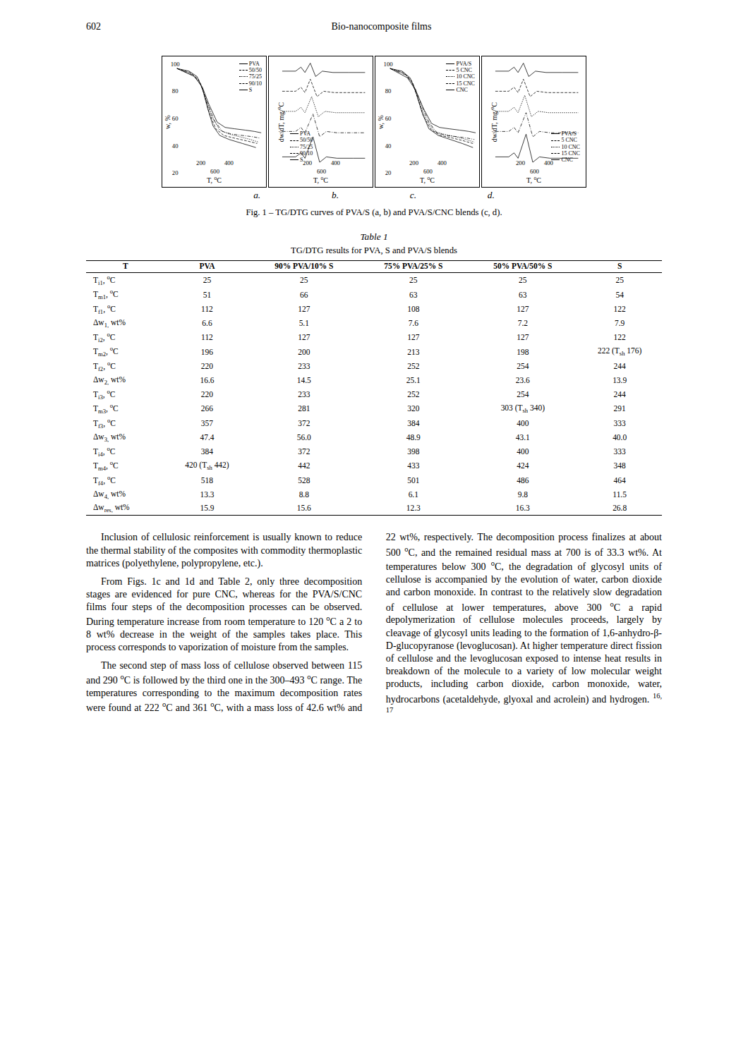602 Bio-nanocomposite films
w, % T, oC
100806040200
200400600
PVA
50/50
75/25
90/10
S
dw/dT, mg/oC T, oC
200400600
PVA
50/50
75/25
90/10
S
w, % T, oC
100806040200
200400600
PVA/S
5 CNC
10 CNC
15 CNC
CNC
dw/dT, mg/oC T, oC
200400600
PVA/S
5 CNC
10 CNC
15 CNC
CNC
a. b. c. d.
Fig. 1 – TG/DTG curves of PVA/S (a, b) and PVA/S/CNC blends (c, d).
Table 1
TG/DTG results for PVA, S and PVA/S blends
| T | PVA | 90% PVA/10% S | 75% PVA/25% S | 50% PVA/50% S | S |
| --- | --- | --- | --- | --- | --- |
| T i1 , o C | 25 | 25 | 25 | 25 | 25 |
| T m1 , o C | 51 | 66 | 63 | 63 | 54 |
| T f1 , o C | 112 | 127 | 108 | 127 | 122 |
| Δw 1, wt% | 6.6 | 5.1 | 7.6 | 7.2 | 7.9 |
| T i2 , o C | 112 | 127 | 127 | 127 | 122 |
| T m2 , o C | 196 | 200 | 213 | 198 | 222 (T sh 176) |
| T f2 , o C | 220 | 233 | 252 | 254 | 244 |
| Δw 2, wt% | 16.6 | 14.5 | 25.1 | 23.6 | 13.9 |
| T i3 , o C | 220 | 233 | 252 | 254 | 244 |
| T m3 , o C | 266 | 281 | 320 | 303 (T sh 340) | 291 |
| T f3 , o C | 357 | 372 | 384 | 400 | 333 |
| Δw 3, wt% | 47.4 | 56.0 | 48.9 | 43.1 | 40.0 |
| T i4 , o C | 384 | 372 | 398 | 400 | 333 |
| T m4 , o C | 420 (T sh 442) | 442 | 433 | 424 | 348 |
| T f4 , o C | 518 | 528 | 501 | 486 | 464 |
| Δw 4, wt% | 13.3 | 8.8 | 6.1 | 9.8 | 11.5 |
| Δw res, wt% | 15.9 | 15.6 | 12.3 | 16.3 | 26.8 |
Inclusion of cellulosic reinforcement is usually known to reduce the thermal stability of the composites with commodity thermoplastic matrices (polyethylene, polypropylene, etc.).
From Figs. 1c and 1d and Table 2, only three decomposition stages are evidenced for pure CNC, whereas for the PVA/S/CNC films four steps of the decomposition processes can be observed. During temperature increase from room temperature to 120 oC a 2 to 8 wt% decrease in the weight of the samples takes place. This process corresponds to vaporization of moisture from the samples.
The second step of mass loss of cellulose observed between 115 and 290 oC is followed by the third one in the 300–493 oC range. The temperatures corresponding to the maximum decomposition rates were found at 222 oC and 361 oC, with a mass loss of 42.6 wt% and 22 wt%, respectively. The decomposition process finalizes at about 500 oC, and the remained residual mass at 700 is of 33.3 wt%. At temperatures below 300 oC, the degradation of glycosyl units of cellulose is accompanied by the evolution of water, carbon dioxide and carbon monoxide. In contrast to the relatively slow degradation of cellulose at lower temperatures, above 300 oC a rapid depolymerization of cellulose molecules proceeds, largely by cleavage of glycosyl units leading to the formation of 1,6-anhydro-β-D-glucopyranose (levoglucosan). At higher temperature direct fission of cellulose and the levoglucosan exposed to intense heat results in breakdown of the molecule to a variety of low molecular weight products, including carbon dioxide, carbon monoxide, water, hydrocarbons (acetaldehyde, glyoxal and acrolein) and hydrogen. 16, 17